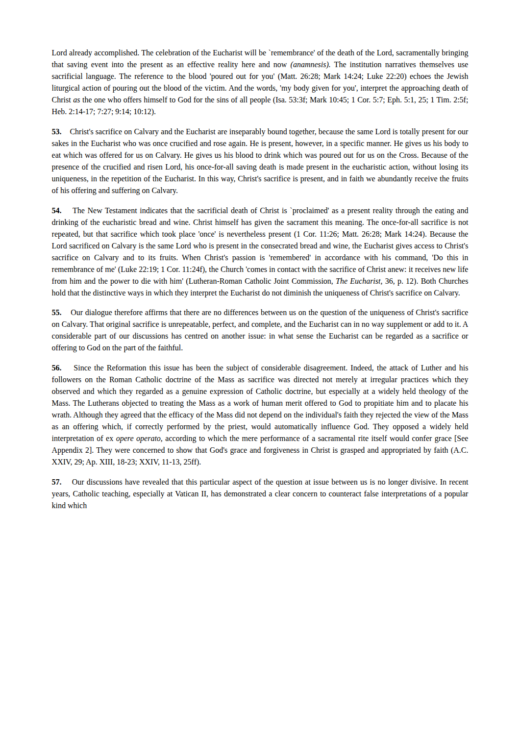Lord already accomplished. The celebration of the Eucharist will be `remembrance' of the death of the Lord, sacramentally bringing that saving event into the present as an effective reality here and now (anamnesis). The institution narratives themselves use sacrificial language. The reference to the blood 'poured out for you' (Matt. 26:28; Mark 14:24; Luke 22:20) echoes the Jewish liturgical action of pouring out the blood of the victim. And the words, 'my body given for you', interpret the approaching death of Christ as the one who offers himself to God for the sins of all people (Isa. 53:3f; Mark 10:45; 1 Cor. 5:7; Eph. 5:1, 25; 1 Tim. 2:5f; Heb. 2:14-17; 7:27; 9:14; 10:12).
53. Christ's sacrifice on Calvary and the Eucharist are inseparably bound together, because the same Lord is totally present for our sakes in the Eucharist who was once crucified and rose again. He is present, however, in a specific manner. He gives us his body to eat which was offered for us on Calvary. He gives us his blood to drink which was poured out for us on the Cross. Because of the presence of the crucified and risen Lord, his once-for-all saving death is made present in the eucharistic action, without losing its uniqueness, in the repetition of the Eucharist. In this way, Christ's sacrifice is present, and in faith we abundantly receive the fruits of his offering and suffering on Calvary.
54. The New Testament indicates that the sacrificial death of Christ is `proclaimed' as a present reality through the eating and drinking of the eucharistic bread and wine. Christ himself has given the sacrament this meaning. The once-for-all sacrifice is not repeated, but that sacrifice which took place 'once' is nevertheless present (1 Cor. 11:26; Matt. 26:28; Mark 14:24). Because the Lord sacrificed on Calvary is the same Lord who is present in the consecrated bread and wine, the Eucharist gives access to Christ's sacrifice on Calvary and to its fruits. When Christ's passion is 'remembered' in accordance with his command, 'Do this in remembrance of me' (Luke 22:19; 1 Cor. 11:24f), the Church 'comes in contact with the sacrifice of Christ anew: it receives new life from him and the power to die with him' (Lutheran-Roman Catholic Joint Commission, The Eucharist, 36, p. 12). Both Churches hold that the distinctive ways in which they interpret the Eucharist do not diminish the uniqueness of Christ's sacrifice on Calvary.
55. Our dialogue therefore affirms that there are no differences between us on the question of the uniqueness of Christ's sacrifice on Calvary. That original sacrifice is unrepeatable, perfect, and complete, and the Eucharist can in no way supplement or add to it. A considerable part of our discussions has centred on another issue: in what sense the Eucharist can be regarded as a sacrifice or offering to God on the part of the faithful.
56. Since the Reformation this issue has been the subject of considerable disagreement. Indeed, the attack of Luther and his followers on the Roman Catholic doctrine of the Mass as sacrifice was directed not merely at irregular practices which they observed and which they regarded as a genuine expression of Catholic doctrine, but especially at a widely held theology of the Mass. The Lutherans objected to treating the Mass as a work of human merit offered to God to propitiate him and to placate his wrath. Although they agreed that the efficacy of the Mass did not depend on the individual's faith they rejected the view of the Mass as an offering which, if correctly performed by the priest, would automatically influence God. They opposed a widely held interpretation of ex opere operato, according to which the mere performance of a sacramental rite itself would confer grace [See Appendix 2]. They were concerned to show that God's grace and forgiveness in Christ is grasped and appropriated by faith (A.C. XXIV, 29; Ap. XIII, 18-23; XXIV, 11-13, 25ff).
57. Our discussions have revealed that this particular aspect of the question at issue between us is no longer divisive. In recent years, Catholic teaching, especially at Vatican II, has demonstrated a clear concern to counteract false interpretations of a popular kind which